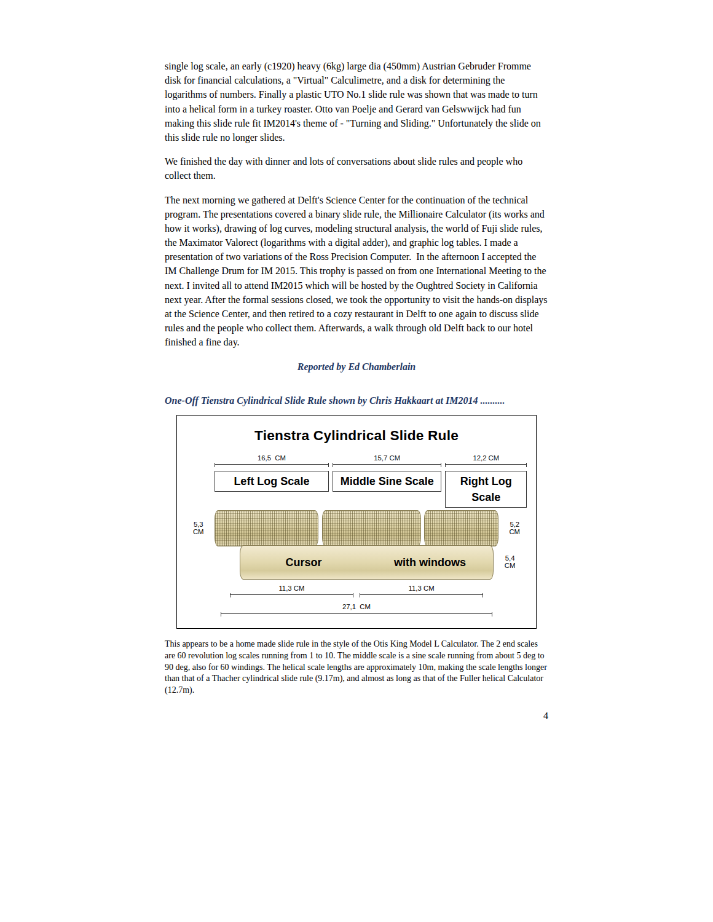single log scale, an early (c1920) heavy (6kg) large dia (450mm) Austrian Gebruder Fromme disk for financial calculations, a "Virtual" Calculimetre, and a disk for determining the logarithms of numbers. Finally a plastic UTO No.1 slide rule was shown that was made to turn into a helical form in a turkey roaster. Otto van Poelje and Gerard van Gelswwijck had fun making this slide rule fit IM2014's theme of - "Turning and Sliding." Unfortunately the slide on this slide rule no longer slides.
We finished the day with dinner and lots of conversations about slide rules and people who collect them.
The next morning we gathered at Delft's Science Center for the continuation of the technical program. The presentations covered a binary slide rule, the Millionaire Calculator (its works and how it works), drawing of log curves, modeling structural analysis, the world of Fuji slide rules, the Maximator Valorect (logarithms with a digital adder), and graphic log tables. I made a presentation of two variations of the Ross Precision Computer. In the afternoon I accepted the IM Challenge Drum for IM 2015. This trophy is passed on from one International Meeting to the next. I invited all to attend IM2015 which will be hosted by the Oughtred Society in California next year. After the formal sessions closed, we took the opportunity to visit the hands-on displays at the Science Center, and then retired to a cozy restaurant in Delft to one again to discuss slide rules and the people who collect them. Afterwards, a walk through old Delft back to our hotel finished a fine day.
Reported by Ed Chamberlain
One-Off Tienstra Cylindrical Slide Rule shown by Chris Hakkaart at IM2014 ..........
Tienstra Cylindrical Slide Rule
16,5 CM
15,7 CM
12,2 CM
Left Log Scale
Middle Sine Scale
Right Log Scale
5,3
CM
5,2
CM
Cursor
with windows
5,4
CM
11,3 CM
11,3 CM
27,1 CM
This appears to be a home made slide rule in the style of the Otis King Model L Calculator. The 2 end scales are 60 revolution log scales running from 1 to 10. The middle scale is a sine scale running from about 5 deg to 90 deg, also for 60 windings. The helical scale lengths are approximately 10m, making the scale lengths longer than that of a Thacher cylindrical slide rule (9.17m), and almost as long as that of the Fuller helical Calculator (12.7m).
4